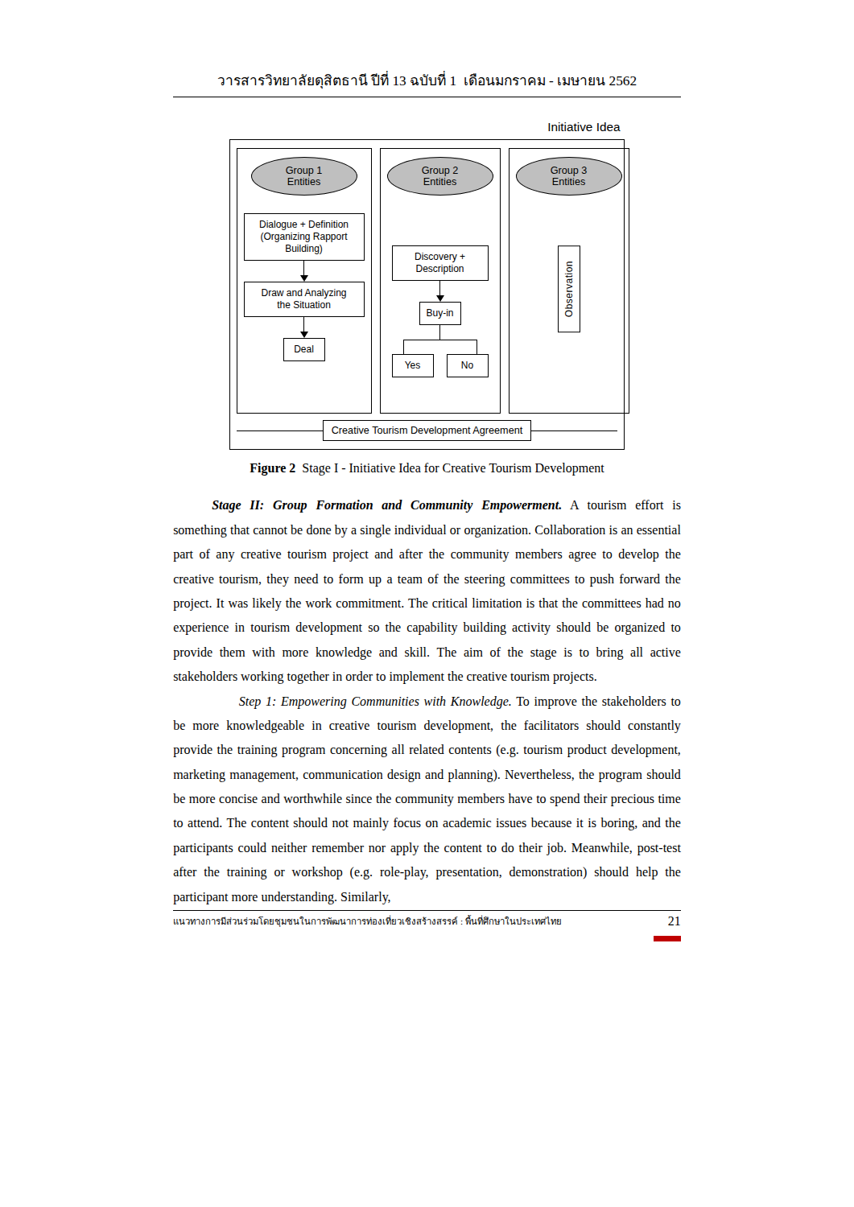วารสารวิทยาลัยดุสิตธานี ปีที่ 13 ฉบับที่ 1 เดือนมกราคม - เมษายน 2562
Initiative Idea
Group 1 Entities
Dialogue + Definition
(Organizing Rapport
Building)
Draw and Analyzing
the Situation
Deal
Group 2 Entities
Discovery +
Description
Buy-in
Yes
No
Group 3 Entities
Observation
Creative Tourism Development Agreement
Figure 2 Stage I - Initiative Idea for Creative Tourism Development
Stage II: Group Formation and Community Empowerment. A tourism effort is something that cannot be done by a single individual or organization. Collaboration is an essential part of any creative tourism project and after the community members agree to develop the creative tourism, they need to form up a team of the steering committees to push forward the project. It was likely the work commitment. The critical limitation is that the committees had no experience in tourism development so the capability building activity should be organized to provide them with more knowledge and skill. The aim of the stage is to bring all active stakeholders working together in order to implement the creative tourism projects.
Step 1: Empowering Communities with Knowledge. To improve the stakeholders to be more knowledgeable in creative tourism development, the facilitators should constantly provide the training program concerning all related contents (e.g. tourism product development, marketing management, communication design and planning). Nevertheless, the program should be more concise and worthwhile since the community members have to spend their precious time to attend. The content should not mainly focus on academic issues because it is boring, and the participants could neither remember nor apply the content to do their job. Meanwhile, post-test after the training or workshop (e.g. role-play, presentation, demonstration) should help the participant more understanding. Similarly,
แนวทางการมีส่วนร่วมโดยชุมชนในการพัฒนาการท่องเที่ยวเชิงสร้างสรรค์ : พื้นที่ศึกษาในประเทศไทย
21